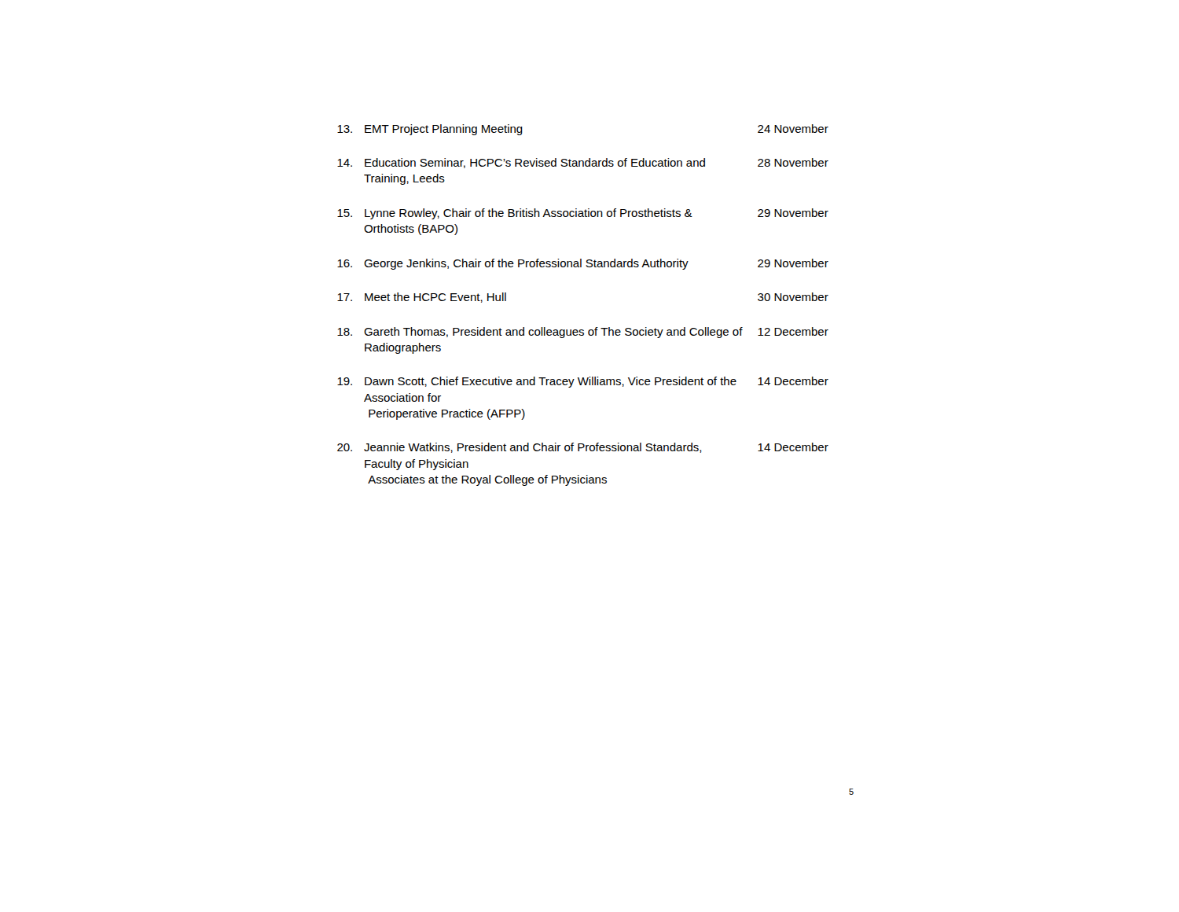13. EMT Project Planning Meeting 24 November
14. Education Seminar, HCPC’s Revised Standards of Education and Training, Leeds 28 November
15. Lynne Rowley, Chair of the British Association of Prosthetists & Orthotists (BAPO) 29 November
16. George Jenkins, Chair of the Professional Standards Authority 29 November
17. Meet the HCPC Event, Hull 30 November
18. Gareth Thomas, President and colleagues of The Society and College of Radiographers 12 December
19. Dawn Scott, Chief Executive and Tracey Williams, Vice President of the Association forPerioperative Practice (AFPP) 14 December
20. Jeannie Watkins, President and Chair of Professional Standards, Faculty of PhysicianAssociates at the Royal College of Physicians 14 December
5